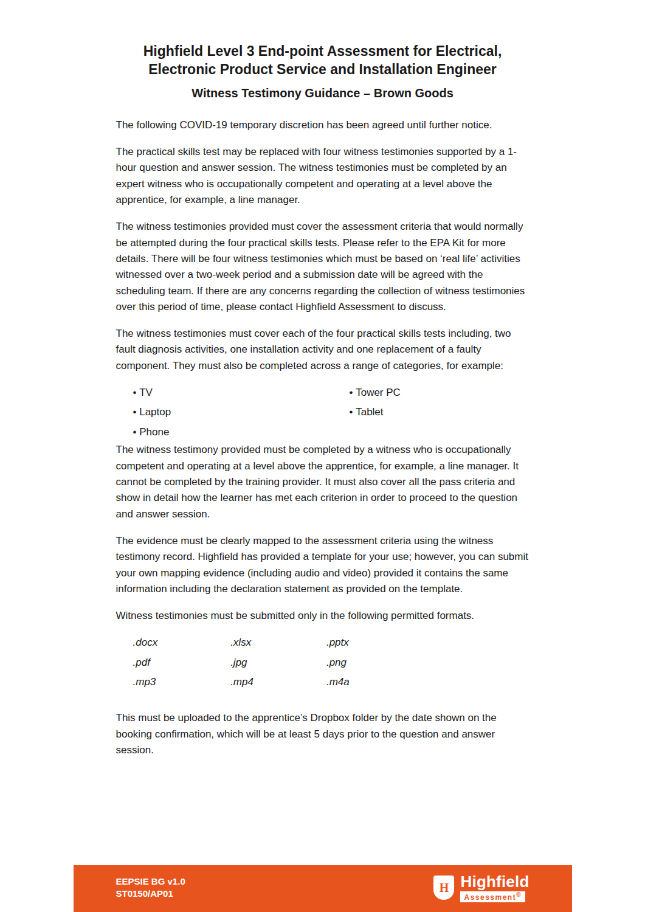Highfield Level 3 End-point Assessment for Electrical, Electronic Product Service and Installation Engineer
Witness Testimony Guidance – Brown Goods
The following COVID-19 temporary discretion has been agreed until further notice.
The practical skills test may be replaced with four witness testimonies supported by a 1-hour question and answer session. The witness testimonies must be completed by an expert witness who is occupationally competent and operating at a level above the apprentice, for example, a line manager.
The witness testimonies provided must cover the assessment criteria that would normally be attempted during the four practical skills tests. Please refer to the EPA Kit for more details. There will be four witness testimonies which must be based on ‘real life’ activities witnessed over a two-week period and a submission date will be agreed with the scheduling team. If there are any concerns regarding the collection of witness testimonies over this period of time, please contact Highfield Assessment to discuss.
The witness testimonies must cover each of the four practical skills tests including, two fault diagnosis activities, one installation activity and one replacement of a faulty component. They must also be completed across a range of categories, for example:
TV
Laptop
Phone
Tower PC
Tablet
The witness testimony provided must be completed by a witness who is occupationally competent and operating at a level above the apprentice, for example, a line manager. It cannot be completed by the training provider. It must also cover all the pass criteria and show in detail how the learner has met each criterion in order to proceed to the question and answer session.
The evidence must be clearly mapped to the assessment criteria using the witness testimony record. Highfield has provided a template for your use; however, you can submit your own mapping evidence (including audio and video) provided it contains the same information including the declaration statement as provided on the template.
Witness testimonies must be submitted only in the following permitted formats.
| .docx | .xlsx | .pptx |
| .pdf | .jpg | .png |
| .mp3 | .mp4 | .m4a |
This must be uploaded to the apprentice’s Dropbox folder by the date shown on the booking confirmation, which will be at least 5 days prior to the question and answer session.
EEPSIE BG v1.0
ST0150/AP01
H
Highfield
Assessment®